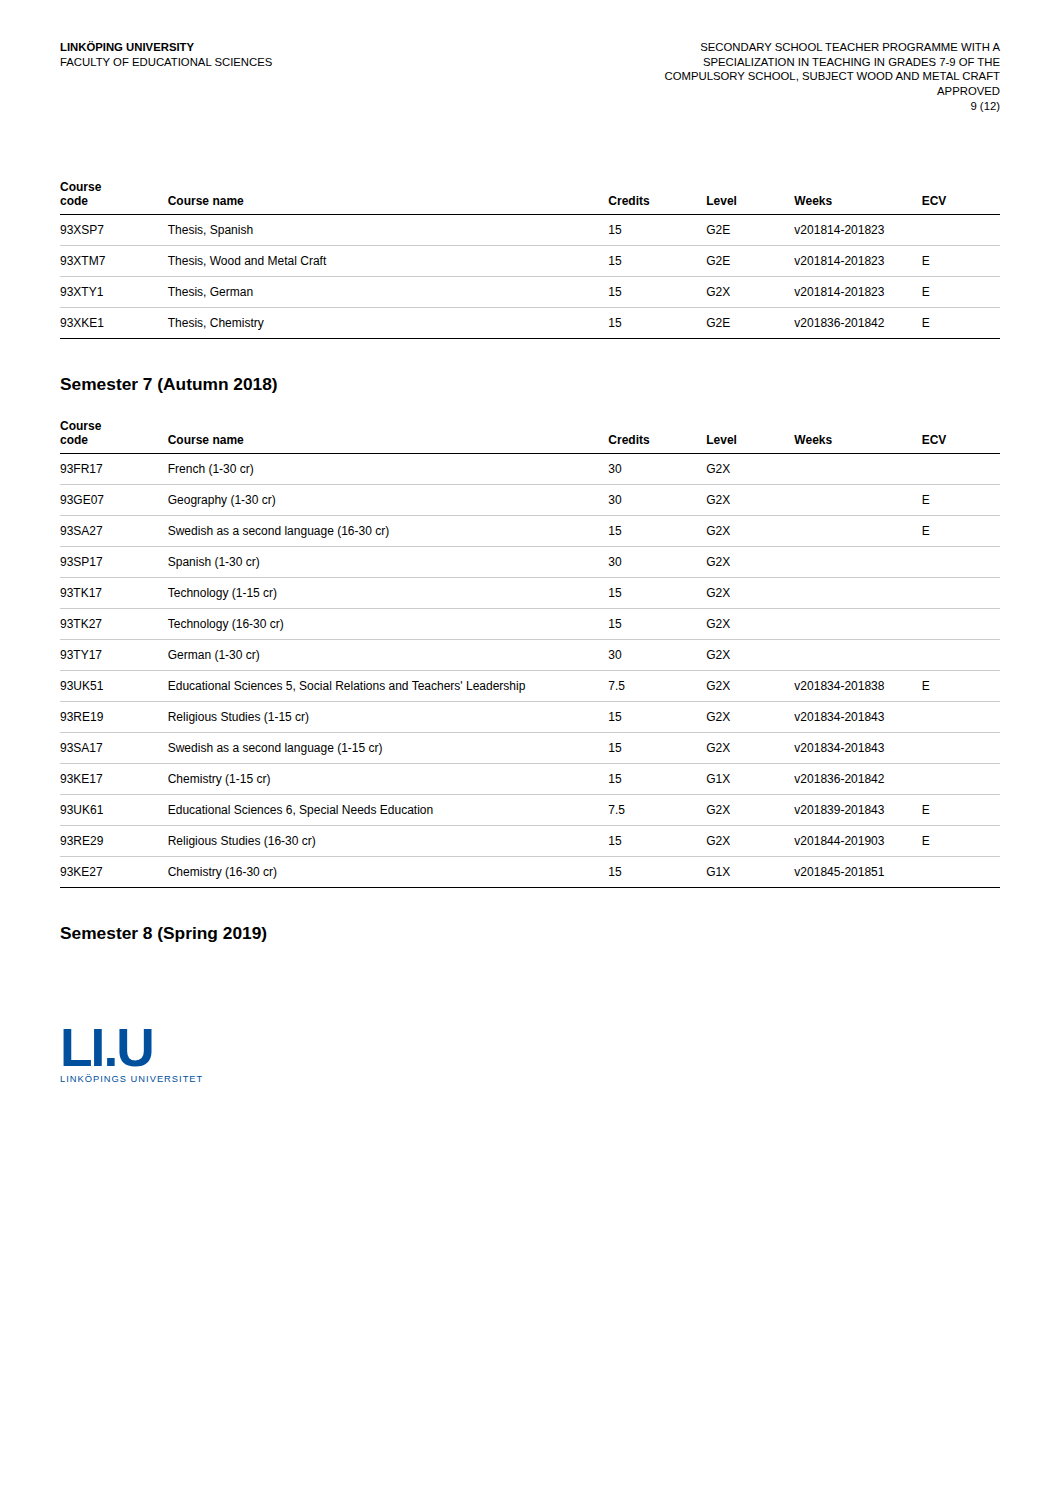LINKÖPING UNIVERSITY
FACULTY OF EDUCATIONAL SCIENCES
SECONDARY SCHOOL TEACHER PROGRAMME WITH A
SPECIALIZATION IN TEACHING IN GRADES 7-9 OF THE
COMPULSORY SCHOOL, SUBJECT WOOD AND METAL CRAFT
APPROVED
9 (12)
| Course code | Course name | Credits | Level | Weeks | ECV |
| --- | --- | --- | --- | --- | --- |
| 93XSP7 | Thesis, Spanish | 15 | G2E | v201814-201823 | |
| 93XTM7 | Thesis, Wood and Metal Craft | 15 | G2E | v201814-201823 | E |
| 93XTY1 | Thesis, German | 15 | G2X | v201814-201823 | E |
| 93XKE1 | Thesis, Chemistry | 15 | G2E | v201836-201842 | E |
Semester 7 (Autumn 2018)
| Course code | Course name | Credits | Level | Weeks | ECV |
| --- | --- | --- | --- | --- | --- |
| 93FR17 | French (1-30 cr) | 30 | G2X | | |
| 93GE07 | Geography (1-30 cr) | 30 | G2X | | E |
| 93SA27 | Swedish as a second language (16-30 cr) | 15 | G2X | | E |
| 93SP17 | Spanish (1-30 cr) | 30 | G2X | | |
| 93TK17 | Technology (1-15 cr) | 15 | G2X | | |
| 93TK27 | Technology (16-30 cr) | 15 | G2X | | |
| 93TY17 | German (1-30 cr) | 30 | G2X | | |
| 93UK51 | Educational Sciences 5, Social Relations and Teachers' Leadership | 7.5 | G2X | v201834-201838 | E |
| 93RE19 | Religious Studies (1-15 cr) | 15 | G2X | v201834-201843 | |
| 93SA17 | Swedish as a second language (1-15 cr) | 15 | G2X | v201834-201843 | |
| 93KE17 | Chemistry (1-15 cr) | 15 | G1X | v201836-201842 | |
| 93UK61 | Educational Sciences 6, Special Needs Education | 7.5 | G2X | v201839-201843 | E |
| 93RE29 | Religious Studies (16-30 cr) | 15 | G2X | v201844-201903 | E |
| 93KE27 | Chemistry (16-30 cr) | 15 | G1X | v201845-201851 | |
Semester 8 (Spring 2019)
LI.U
LINKÖPINGS UNIVERSITET